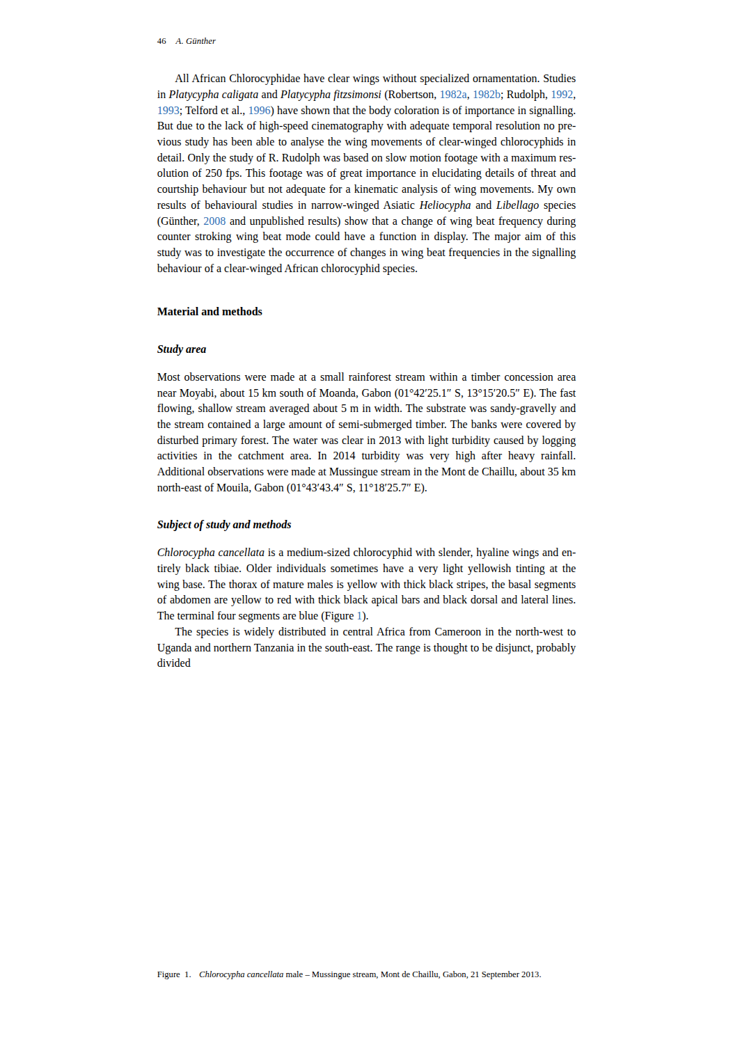46 A. Günther
All African Chlorocyphidae have clear wings without specialized ornamentation. Studies in Platycypha caligata and Platycypha fitzsimonsi (Robertson, 1982a, 1982b; Rudolph, 1992, 1993; Telford et al., 1996) have shown that the body coloration is of importance in signalling. But due to the lack of high-speed cinematography with adequate temporal resolution no previous study has been able to analyse the wing movements of clear-winged chlorocyphids in detail. Only the study of R. Rudolph was based on slow motion footage with a maximum resolution of 250 fps. This footage was of great importance in elucidating details of threat and courtship behaviour but not adequate for a kinematic analysis of wing movements. My own results of behavioural studies in narrow-winged Asiatic Heliocypha and Libellago species (Günther, 2008 and unpublished results) show that a change of wing beat frequency during counter stroking wing beat mode could have a function in display. The major aim of this study was to investigate the occurrence of changes in wing beat frequencies in the signalling behaviour of a clear-winged African chlorocyphid species.
Material and methods
Study area
Most observations were made at a small rainforest stream within a timber concession area near Moyabi, about 15 km south of Moanda, Gabon (01°42′25.1″ S, 13°15′20.5″ E). The fast flowing, shallow stream averaged about 5 m in width. The substrate was sandy-gravelly and the stream contained a large amount of semi-submerged timber. The banks were covered by disturbed primary forest. The water was clear in 2013 with light turbidity caused by logging activities in the catchment area. In 2014 turbidity was very high after heavy rainfall. Additional observations were made at Mussingue stream in the Mont de Chaillu, about 35 km north-east of Mouila, Gabon (01°43′43.4″ S, 11°18′25.7″ E).
Subject of study and methods
Chlorocypha cancellata is a medium-sized chlorocyphid with slender, hyaline wings and entirely black tibiae. Older individuals sometimes have a very light yellowish tinting at the wing base. The thorax of mature males is yellow with thick black stripes, the basal segments of abdomen are yellow to red with thick black apical bars and black dorsal and lateral lines. The terminal four segments are blue (Figure 1).
The species is widely distributed in central Africa from Cameroon in the north-west to Uganda and northern Tanzania in the south-east. The range is thought to be disjunct, probably divided
Figure 1. Chlorocypha cancellata male – Mussingue stream, Mont de Chaillu, Gabon, 21 September 2013.